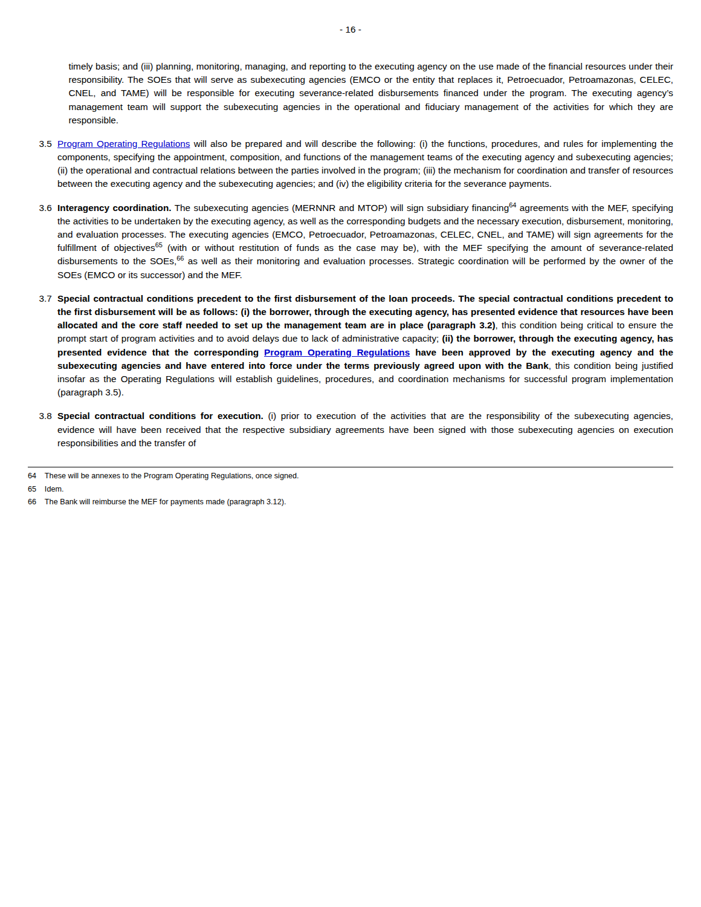- 16 -
timely basis; and (iii) planning, monitoring, managing, and reporting to the executing agency on the use made of the financial resources under their responsibility. The SOEs that will serve as subexecuting agencies (EMCO or the entity that replaces it, Petroecuador, Petroamazonas, CELEC, CNEL, and TAME) will be responsible for executing severance-related disbursements financed under the program. The executing agency’s management team will support the subexecuting agencies in the operational and fiduciary management of the activities for which they are responsible.
3.5
Program Operating Regulations will also be prepared and will describe the following: (i) the functions, procedures, and rules for implementing the components, specifying the appointment, composition, and functions of the management teams of the executing agency and subexecuting agencies; (ii) the operational and contractual relations between the parties involved in the program; (iii) the mechanism for coordination and transfer of resources between the executing agency and the subexecuting agencies; and (iv) the eligibility criteria for the severance payments.
3.6
Interagency coordination. The subexecuting agencies (MERNNR and MTOP) will sign subsidiary financing64 agreements with the MEF, specifying the activities to be undertaken by the executing agency, as well as the corresponding budgets and the necessary execution, disbursement, monitoring, and evaluation processes. The executing agencies (EMCO, Petroecuador, Petroamazonas, CELEC, CNEL, and TAME) will sign agreements for the fulfillment of objectives65 (with or without restitution of funds as the case may be), with the MEF specifying the amount of severance-related disbursements to the SOEs,66 as well as their monitoring and evaluation processes. Strategic coordination will be performed by the owner of the SOEs (EMCO or its successor) and the MEF.
3.7
Special contractual conditions precedent to the first disbursement of the loan proceeds. The special contractual conditions precedent to the first disbursement will be as follows: (i) the borrower, through the executing agency, has presented evidence that resources have been allocated and the core staff needed to set up the management team are in place (paragraph 3.2), this condition being critical to ensure the prompt start of program activities and to avoid delays due to lack of administrative capacity; (ii) the borrower, through the executing agency, has presented evidence that the corresponding Program Operating Regulations have been approved by the executing agency and the subexecuting agencies and have entered into force under the terms previously agreed upon with the Bank, this condition being justified insofar as the Operating Regulations will establish guidelines, procedures, and coordination mechanisms for successful program implementation (paragraph 3.5).
3.8
Special contractual conditions for execution. (i) prior to execution of the activities that are the responsibility of the subexecuting agencies, evidence will have been received that the respective subsidiary agreements have been signed with those subexecuting agencies on execution responsibilities and the transfer of
64
These will be annexes to the Program Operating Regulations, once signed.
65
Idem.
66
The Bank will reimburse the MEF for payments made (paragraph 3.12).